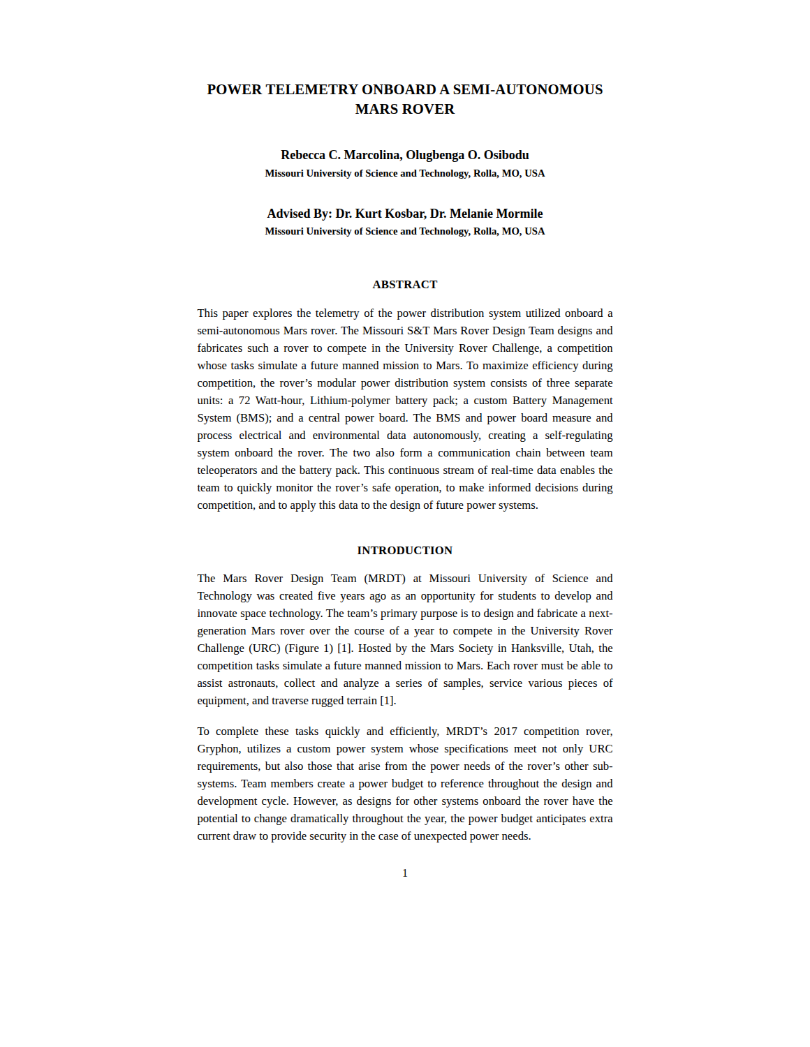POWER TELEMETRY ONBOARD A SEMI-AUTONOMOUS
MARS ROVER
Rebecca C. Marcolina, Olugbenga O. Osibodu
Missouri University of Science and Technology, Rolla, MO, USA
Advised By: Dr. Kurt Kosbar, Dr. Melanie Mormile
Missouri University of Science and Technology, Rolla, MO, USA
ABSTRACT
This paper explores the telemetry of the power distribution system utilized onboard a semi-autonomous Mars rover. The Missouri S&T Mars Rover Design Team designs and fabricates such a rover to compete in the University Rover Challenge, a competition whose tasks simulate a future manned mission to Mars. To maximize efficiency during competition, the rover’s modular power distribution system consists of three separate units: a 72 Watt-hour, Lithium-polymer battery pack; a custom Battery Management System (BMS); and a central power board. The BMS and power board measure and process electrical and environmental data autonomously, creating a self-regulating system onboard the rover. The two also form a communication chain between team teleoperators and the battery pack. This continuous stream of real-time data enables the team to quickly monitor the rover’s safe operation, to make informed decisions during competition, and to apply this data to the design of future power systems.
INTRODUCTION
The Mars Rover Design Team (MRDT) at Missouri University of Science and Technology was created five years ago as an opportunity for students to develop and innovate space technology. The team’s primary purpose is to design and fabricate a next-generation Mars rover over the course of a year to compete in the University Rover Challenge (URC) (Figure 1) [1]. Hosted by the Mars Society in Hanksville, Utah, the competition tasks simulate a future manned mission to Mars. Each rover must be able to assist astronauts, collect and analyze a series of samples, service various pieces of equipment, and traverse rugged terrain [1].
To complete these tasks quickly and efficiently, MRDT’s 2017 competition rover, Gryphon, utilizes a custom power system whose specifications meet not only URC requirements, but also those that arise from the power needs of the rover’s other sub-systems. Team members create a power budget to reference throughout the design and development cycle. However, as designs for other systems onboard the rover have the potential to change dramatically throughout the year, the power budget anticipates extra current draw to provide security in the case of unexpected power needs.
1